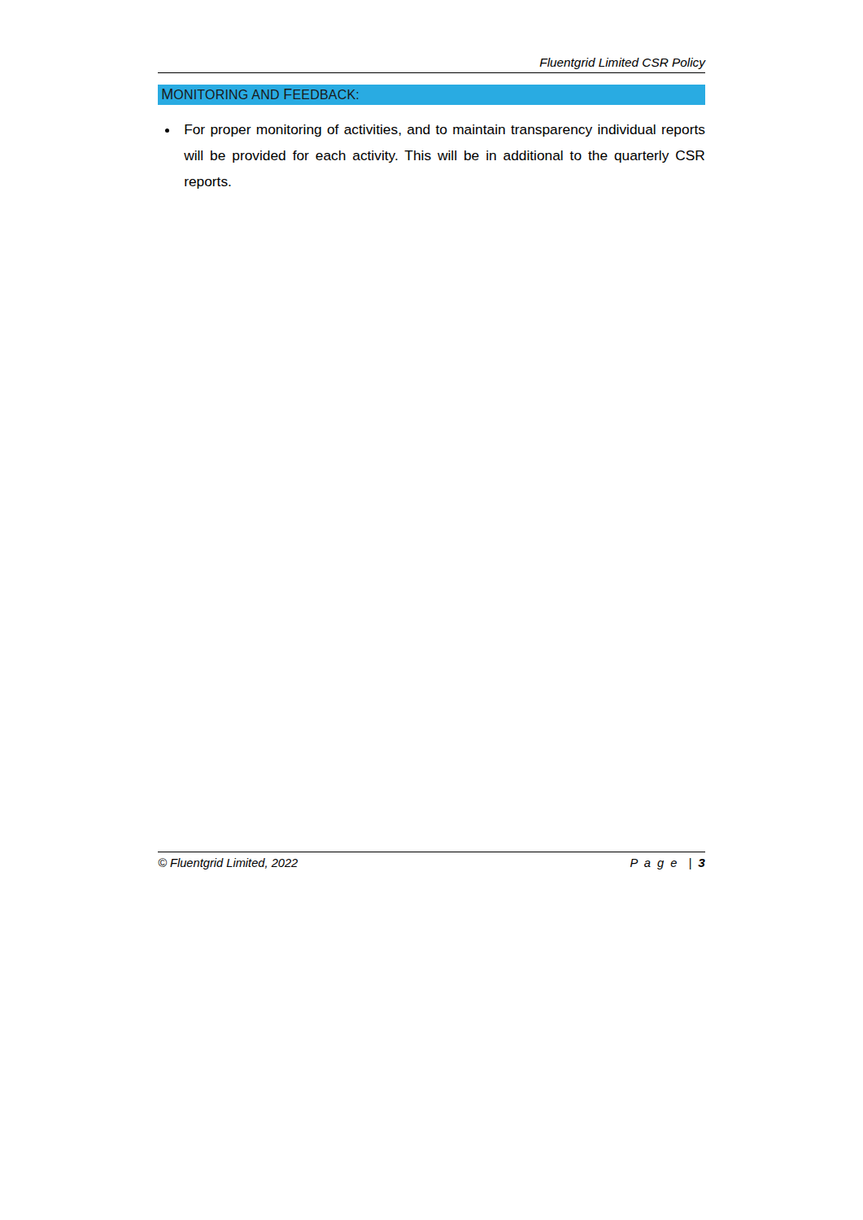Fluentgrid Limited CSR Policy
MONITORING AND FEEDBACK:
For proper monitoring of activities, and to maintain transparency individual reports will be provided for each activity. This will be in additional to the quarterly CSR reports.
© Fluentgrid Limited, 2022 P a g e | 3